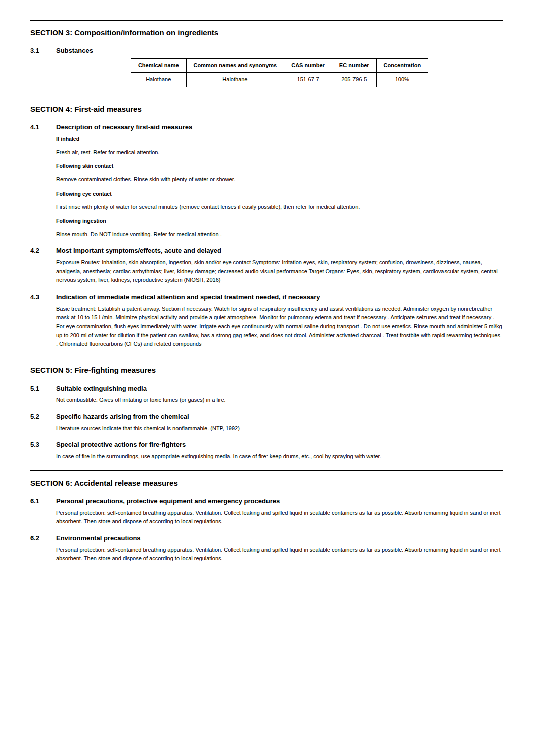SECTION 3: Composition/information on ingredients
3.1
Substances
| Chemical name | Common names and synonyms | CAS number | EC number | Concentration |
| --- | --- | --- | --- | --- |
| Halothane | Halothane | 151-67-7 | 205-796-5 | 100% |
SECTION 4: First-aid measures
4.1
Description of necessary first-aid measures
If inhaled
Fresh air, rest. Refer for medical attention.
Following skin contact
Remove contaminated clothes. Rinse skin with plenty of water or shower.
Following eye contact
First rinse with plenty of water for several minutes (remove contact lenses if easily possible), then refer for medical attention.
Following ingestion
Rinse mouth. Do NOT induce vomiting. Refer for medical attention .
4.2
Most important symptoms/effects, acute and delayed
Exposure Routes: inhalation, skin absorption, ingestion, skin and/or eye contact Symptoms: Irritation eyes, skin, respiratory system; confusion, drowsiness, dizziness, nausea, analgesia, anesthesia; cardiac arrhythmias; liver, kidney damage; decreased audio-visual performance Target Organs: Eyes, skin, respiratory system, cardiovascular system, central nervous system, liver, kidneys, reproductive system (NIOSH, 2016)
4.3
Indication of immediate medical attention and special treatment needed, if necessary
Basic treatment: Establish a patent airway. Suction if necessary. Watch for signs of respiratory insufficiency and assist ventilations as needed. Administer oxygen by nonrebreather mask at 10 to 15 L/min. Minimize physical activity and provide a quiet atmosphere. Monitor for pulmonary edema and treat if necessary . Anticipate seizures and treat if necessary . For eye contamination, flush eyes immediately with water. Irrigate each eye continuously with normal saline during transport . Do not use emetics. Rinse mouth and administer 5 ml/kg up to 200 ml of water for dilution if the patient can swallow, has a strong gag reflex, and does not drool. Administer activated charcoal . Treat frostbite with rapid rewarming techniques . Chlorinated fluorocarbons (CFCs) and related compounds
SECTION 5: Fire-fighting measures
5.1
Suitable extinguishing media
Not combustible. Gives off irritating or toxic fumes (or gases) in a fire.
5.2
Specific hazards arising from the chemical
Literature sources indicate that this chemical is nonflammable. (NTP, 1992)
5.3
Special protective actions for fire-fighters
In case of fire in the surroundings, use appropriate extinguishing media. In case of fire: keep drums, etc., cool by spraying with water.
SECTION 6: Accidental release measures
6.1
Personal precautions, protective equipment and emergency procedures
Personal protection: self-contained breathing apparatus. Ventilation. Collect leaking and spilled liquid in sealable containers as far as possible. Absorb remaining liquid in sand or inert absorbent. Then store and dispose of according to local regulations.
6.2
Environmental precautions
Personal protection: self-contained breathing apparatus. Ventilation. Collect leaking and spilled liquid in sealable containers as far as possible. Absorb remaining liquid in sand or inert absorbent. Then store and dispose of according to local regulations.